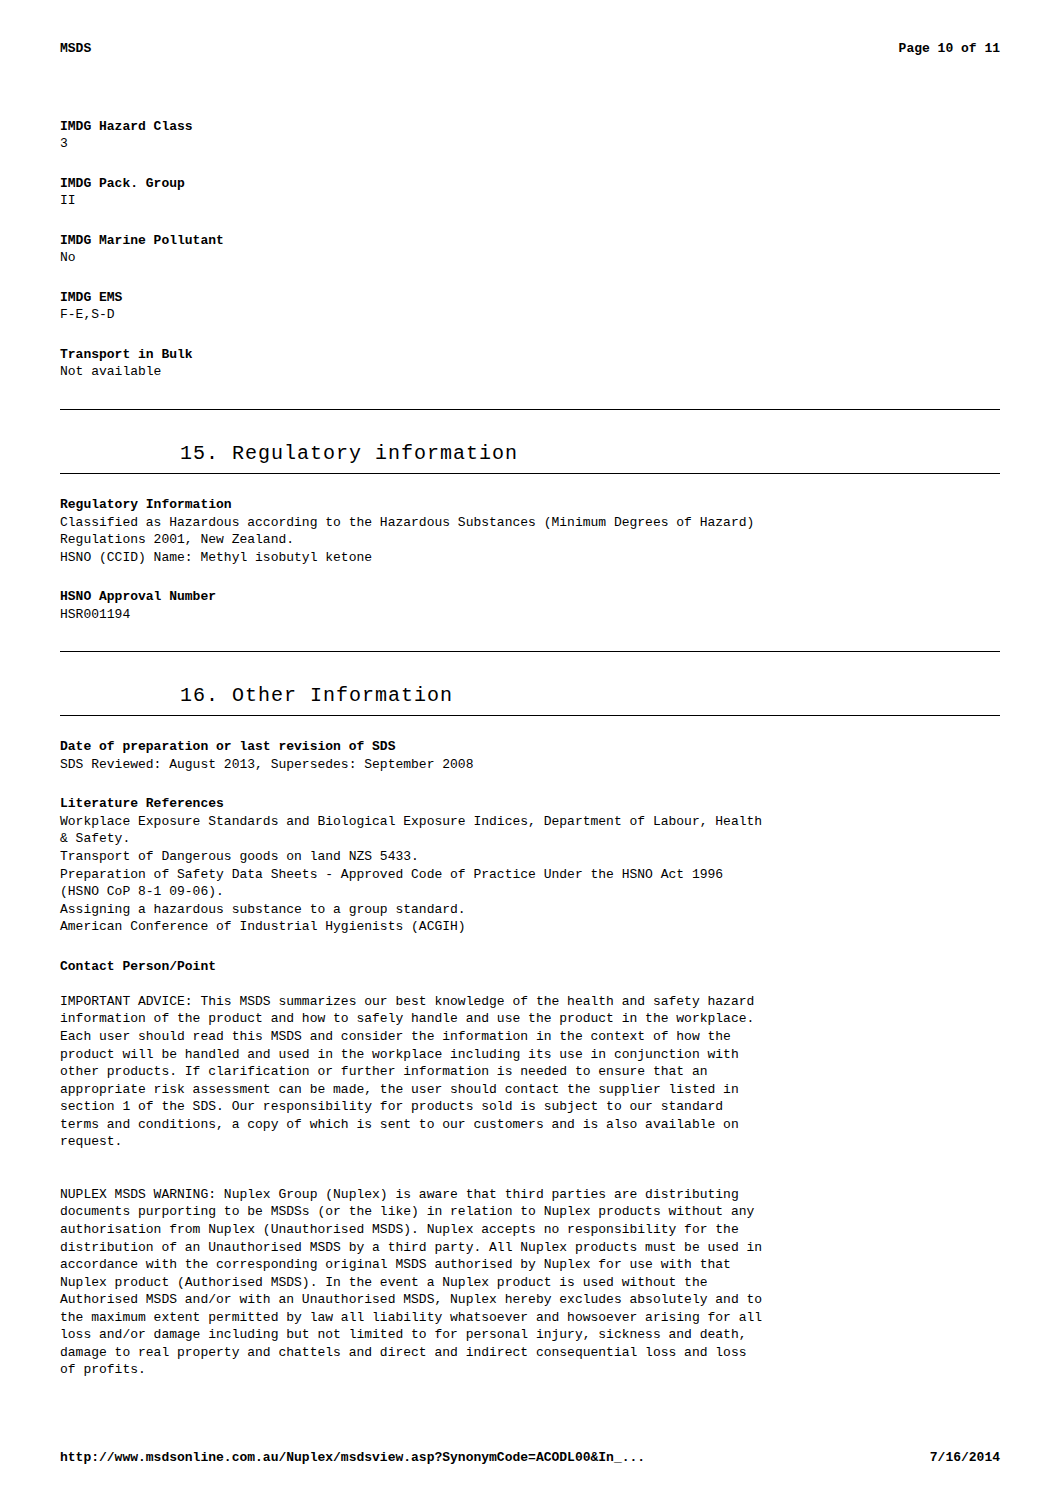MSDS Page 10 of 11
IMDG Hazard Class
3
IMDG Pack. Group
II
IMDG Marine Pollutant
No
IMDG EMS
F-E,S-D
Transport in Bulk
Not available
15. Regulatory information
Regulatory Information
Classified as Hazardous according to the Hazardous Substances (Minimum Degrees of Hazard)
Regulations 2001, New Zealand.
HSNO (CCID) Name: Methyl isobutyl ketone
HSNO Approval Number
HSR001194
16. Other Information
Date of preparation or last revision of SDS
SDS Reviewed: August 2013, Supersedes: September 2008
Literature References
Workplace Exposure Standards and Biological Exposure Indices, Department of Labour, Health
& Safety.
Transport of Dangerous goods on land NZS 5433.
Preparation of Safety Data Sheets - Approved Code of Practice Under the HSNO Act 1996
(HSNO CoP 8-1 09-06).
Assigning a hazardous substance to a group standard.
American Conference of Industrial Hygienists (ACGIH)
Contact Person/Point
IMPORTANT ADVICE: This MSDS summarizes our best knowledge of the health and safety hazard
information of the product and how to safely handle and use the product in the workplace.
Each user should read this MSDS and consider the information in the context of how the
product will be handled and used in the workplace including its use in conjunction with
other products. If clarification or further information is needed to ensure that an
appropriate risk assessment can be made, the user should contact the supplier listed in
section 1 of the SDS. Our responsibility for products sold is subject to our standard
terms and conditions, a copy of which is sent to our customers and is also available on
request.
NUPLEX MSDS WARNING: Nuplex Group (Nuplex) is aware that third parties are distributing
documents purporting to be MSDSs (or the like) in relation to Nuplex products without any
authorisation from Nuplex (Unauthorised MSDS). Nuplex accepts no responsibility for the
distribution of an Unauthorised MSDS by a third party. All Nuplex products must be used in
accordance with the corresponding original MSDS authorised by Nuplex for use with that
Nuplex product (Authorised MSDS). In the event a Nuplex product is used without the
Authorised MSDS and/or with an Unauthorised MSDS, Nuplex hereby excludes absolutely and to
the maximum extent permitted by law all liability whatsoever and howsoever arising for all
loss and/or damage including but not limited to for personal injury, sickness and death,
damage to real property and chattels and direct and indirect consequential loss and loss
of profits.
7/16/2014 http://www.msdsonline.com.au/Nuplex/msdsview.asp?SynonymCode=ACODL00&In_...